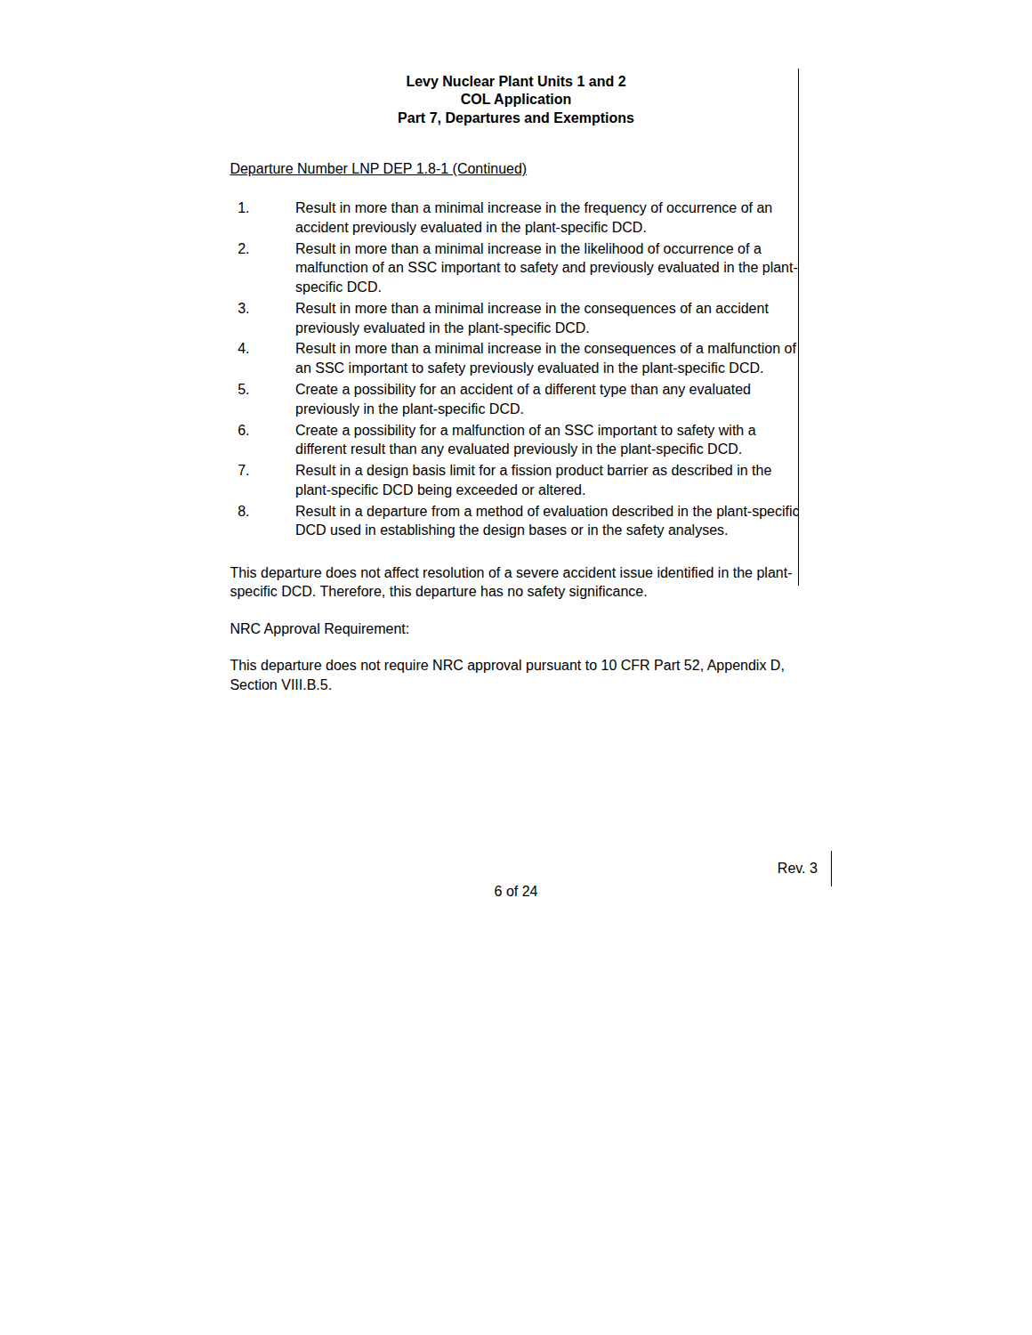Levy Nuclear Plant Units 1 and 2
COL Application
Part 7, Departures and Exemptions
Departure Number LNP DEP 1.8-1 (Continued)
1. Result in more than a minimal increase in the frequency of occurrence of an accident previously evaluated in the plant-specific DCD.
2. Result in more than a minimal increase in the likelihood of occurrence of a malfunction of an SSC important to safety and previously evaluated in the plant-specific DCD.
3. Result in more than a minimal increase in the consequences of an accident previously evaluated in the plant-specific DCD.
4. Result in more than a minimal increase in the consequences of a malfunction of an SSC important to safety previously evaluated in the plant-specific DCD.
5. Create a possibility for an accident of a different type than any evaluated previously in the plant-specific DCD.
6. Create a possibility for a malfunction of an SSC important to safety with a different result than any evaluated previously in the plant-specific DCD.
7. Result in a design basis limit for a fission product barrier as described in the plant-specific DCD being exceeded or altered.
8. Result in a departure from a method of evaluation described in the plant-specific DCD used in establishing the design bases or in the safety analyses.
This departure does not affect resolution of a severe accident issue identified in the plant-specific DCD. Therefore, this departure has no safety significance.
NRC Approval Requirement:
This departure does not require NRC approval pursuant to 10 CFR Part 52, Appendix D, Section VIII.B.5.
Rev. 3
6 of 24